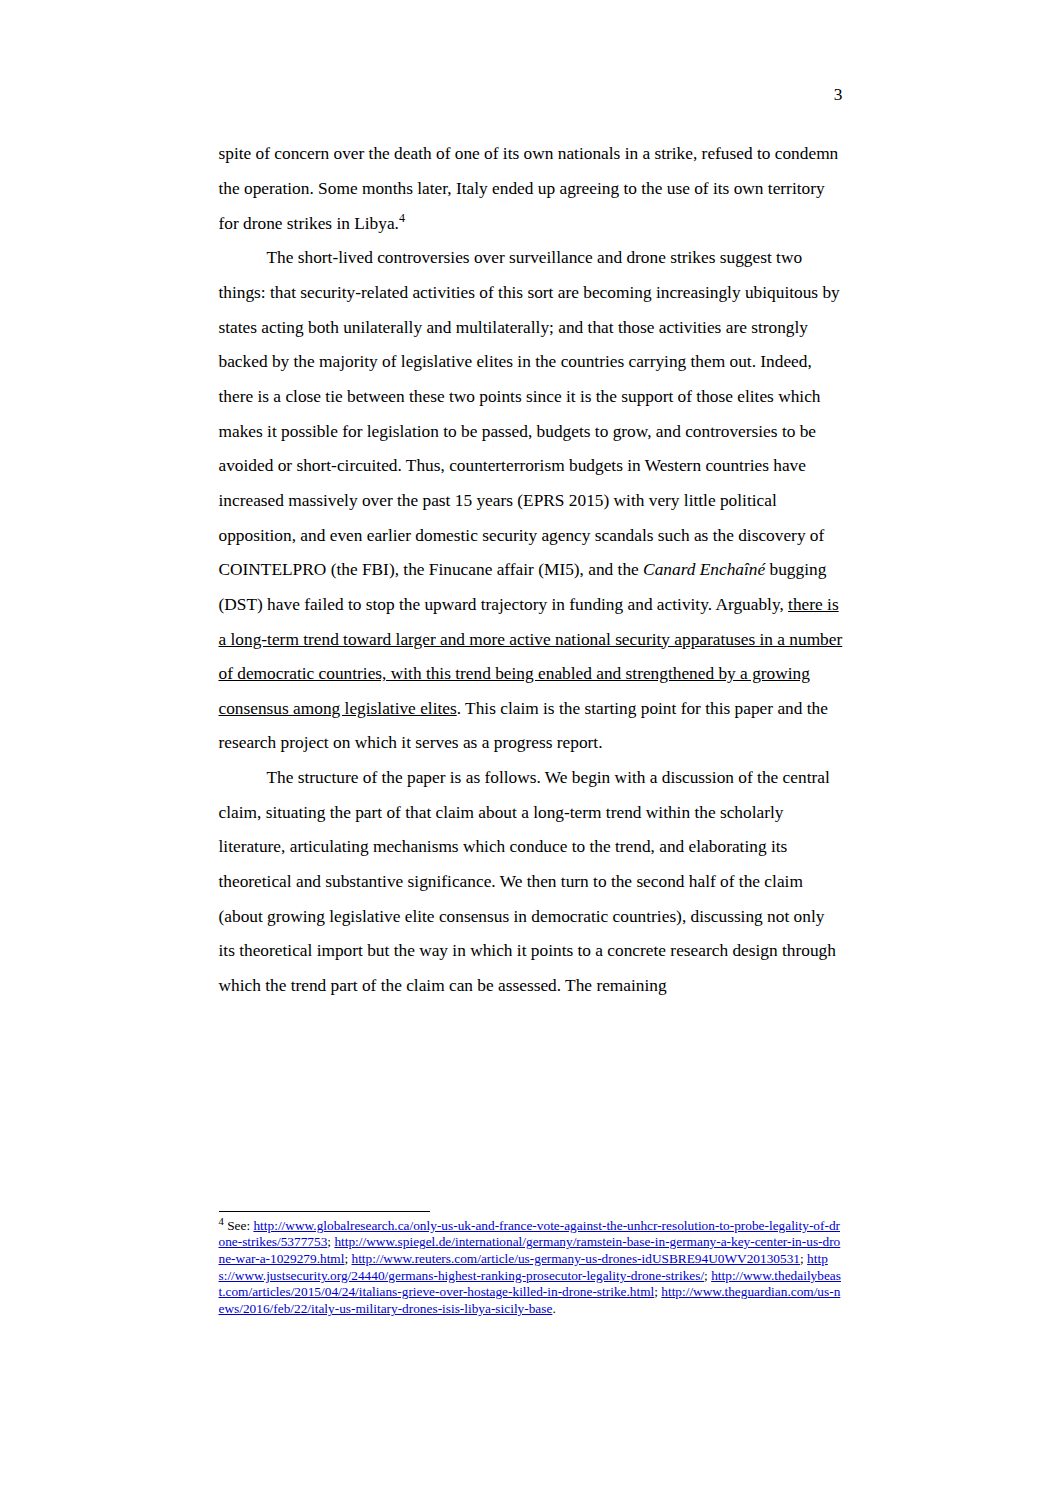3
spite of concern over the death of one of its own nationals in a strike, refused to condemn the operation. Some months later, Italy ended up agreeing to the use of its own territory for drone strikes in Libya.4
The short-lived controversies over surveillance and drone strikes suggest two things: that security-related activities of this sort are becoming increasingly ubiquitous by states acting both unilaterally and multilaterally; and that those activities are strongly backed by the majority of legislative elites in the countries carrying them out. Indeed, there is a close tie between these two points since it is the support of those elites which makes it possible for legislation to be passed, budgets to grow, and controversies to be avoided or short-circuited. Thus, counterterrorism budgets in Western countries have increased massively over the past 15 years (EPRS 2015) with very little political opposition, and even earlier domestic security agency scandals such as the discovery of COINTELPRO (the FBI), the Finucane affair (MI5), and the Canard Enchaîné bugging (DST) have failed to stop the upward trajectory in funding and activity. Arguably, there is a long-term trend toward larger and more active national security apparatuses in a number of democratic countries, with this trend being enabled and strengthened by a growing consensus among legislative elites. This claim is the starting point for this paper and the research project on which it serves as a progress report.
The structure of the paper is as follows. We begin with a discussion of the central claim, situating the part of that claim about a long-term trend within the scholarly literature, articulating mechanisms which conduce to the trend, and elaborating its theoretical and substantive significance. We then turn to the second half of the claim (about growing legislative elite consensus in democratic countries), discussing not only its theoretical import but the way in which it points to a concrete research design through which the trend part of the claim can be assessed. The remaining
4 See: http://www.globalresearch.ca/only-us-uk-and-france-vote-against-the-unhcr-resolution-to-probe-legality-of-drone-strikes/5377753; http://www.spiegel.de/international/germany/ramstein-base-in-germany-a-key-center-in-us-drone-war-a-1029279.html; http://www.reuters.com/article/us-germany-us-drones-idUSBRE94U0WV20130531; https://www.justsecurity.org/24440/germans-highest-ranking-prosecutor-legality-drone-strikes/; http://www.thedailybeast.com/articles/2015/04/24/italians-grieve-over-hostage-killed-in-drone-strike.html; http://www.theguardian.com/us-news/2016/feb/22/italy-us-military-drones-isis-libya-sicily-base.